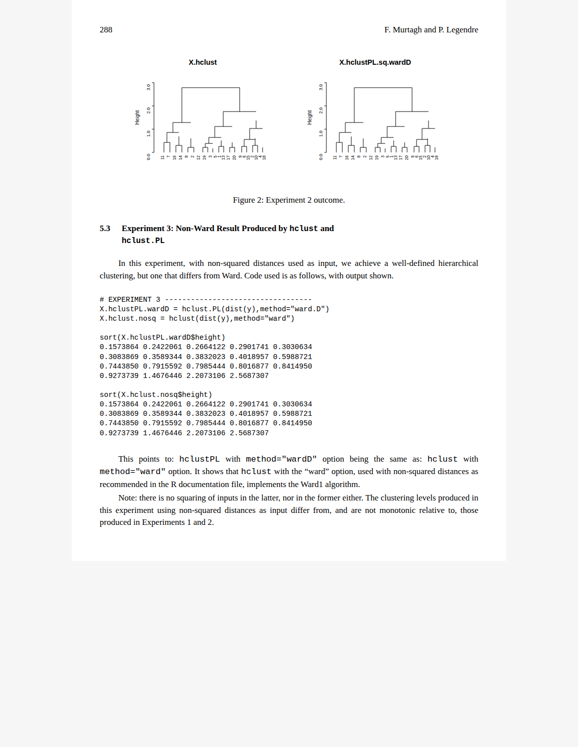288 F. Murtagh and P. Legendre
X.hclust
3.0 2.0 1.0 0.0 Height 11 7 16 14 8 2 12 19 3 5 1 13 17 20 9 6 15 2 10 4 18
X.hclustPL.sq.wardD
3.0 2.0 1.0 0.0 Height 11 7 16 14 8 2 12 19 3 5 1 13 17 20 9 6 15 2 10 4 18
Figure 2: Experiment 2 outcome.
5.3 Experiment 3: Non-Ward Result Produced by hclust and hclust.PL
In this experiment, with non-squared distances used as input, we achieve a well-defined hierarchical clustering, but one that differs from Ward. Code used is as follows, with output shown.
# EXPERIMENT 3 ----------------------------------
X.hclustPL.wardD = hclust.PL(dist(y),method="ward.D")
X.hclust.nosq = hclust(dist(y),method="ward")

sort(X.hclustPL.wardD$height)
0.1573864 0.2422061 0.2664122 0.2901741 0.3030634
0.3083869 0.3589344 0.3832023 0.4018957 0.5988721
0.7443850 0.7915592 0.7985444 0.8016877 0.8414950
0.9273739 1.4676446 2.2073106 2.5687307

sort(X.hclust.nosq$height)
0.1573864 0.2422061 0.2664122 0.2901741 0.3030634
0.3083869 0.3589344 0.3832023 0.4018957 0.5988721
0.7443850 0.7915592 0.7985444 0.8016877 0.8414950
0.9273739 1.4676446 2.2073106 2.5687307
This points to: hclustPL with method="wardD" option being the same as: hclust with method="ward" option. It shows that hclust with the “ward” option, used with non-squared distances as recommended in the R documentation file, implements the Ward1 algorithm.
Note: there is no squaring of inputs in the latter, nor in the former either. The clustering levels produced in this experiment using non-squared distances as input differ from, and are not monotonic relative to, those produced in Experiments 1 and 2.